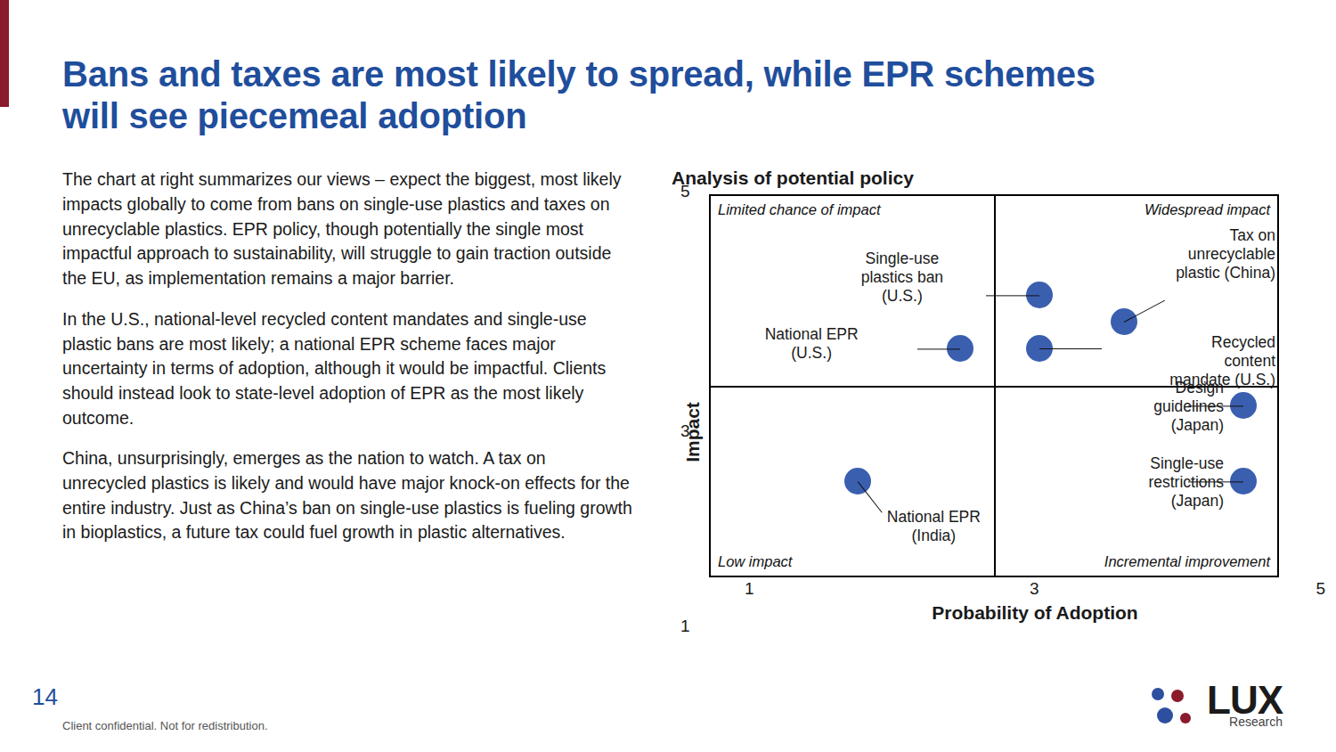Bans and taxes are most likely to spread, while EPR schemes
will see piecemeal adoption
The chart at right summarizes our views – expect the biggest, most likely impacts globally to come from bans on single-use plastics and taxes on unrecyclable plastics. EPR policy, though potentially the single most impactful approach to sustainability, will struggle to gain traction outside the EU, as implementation remains a major barrier.
In the U.S., national-level recycled content mandates and single-use plastic bans are most likely; a national EPR scheme faces major uncertainty in terms of adoption, although it would be impactful. Clients should instead look to state-level adoption of EPR as the most likely outcome.
China, unsurprisingly, emerges as the nation to watch. A tax on unrecycled plastics is likely and would have major knock-on effects for the entire industry. Just as China’s ban on single-use plastics is fueling growth in bioplastics, a future tax could fuel growth in plastic alternatives.
Analysis of potential policy
Impact
5
3
1
Limited chance of impact
Widespread impact
Low impact
Incremental improvement
Single-use
plastics ban
(U.S.)
Tax on
unrecyclable
plastic (China)
Recycled
content
mandate (U.S.)
National EPR
(U.S.)
Design
guidelines
(Japan)
Single-use
restrictions
(Japan)
National EPR
(India)
1
3
5
Probability of Adoption
14
Client confidential. Not for redistribution.
LUX
Research